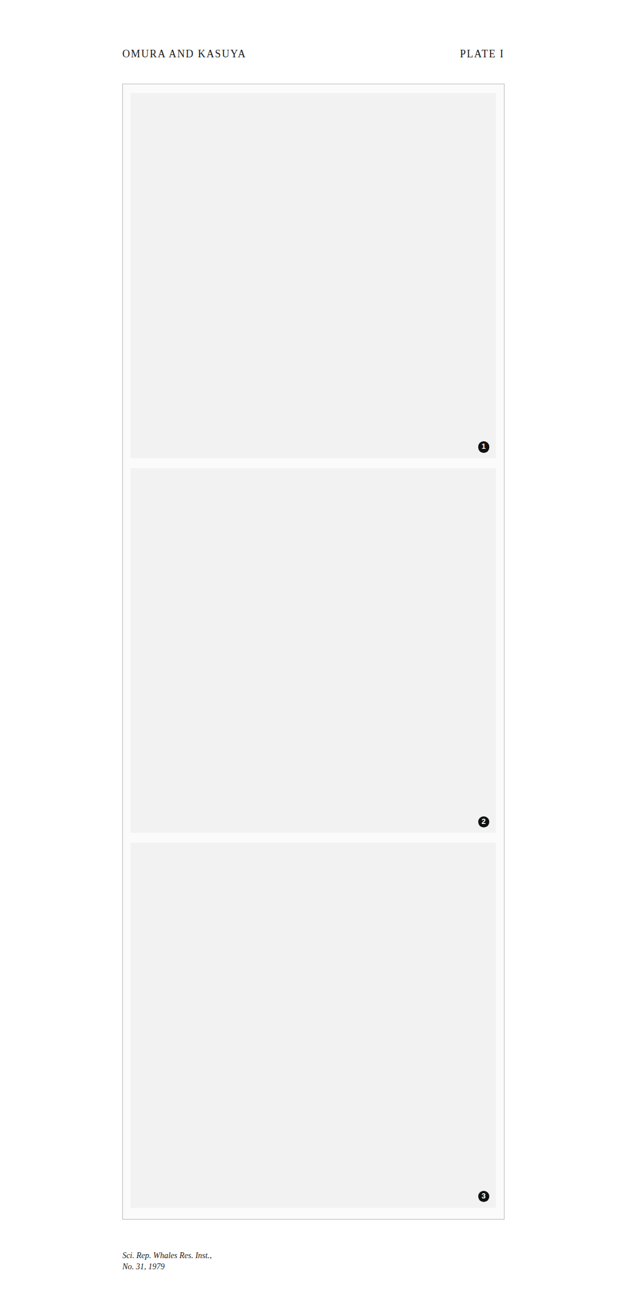OMURA AND KASUYA PLATE I
1
2
3
Sci. Rep. Whales Res. Inst., No. 31, 1979